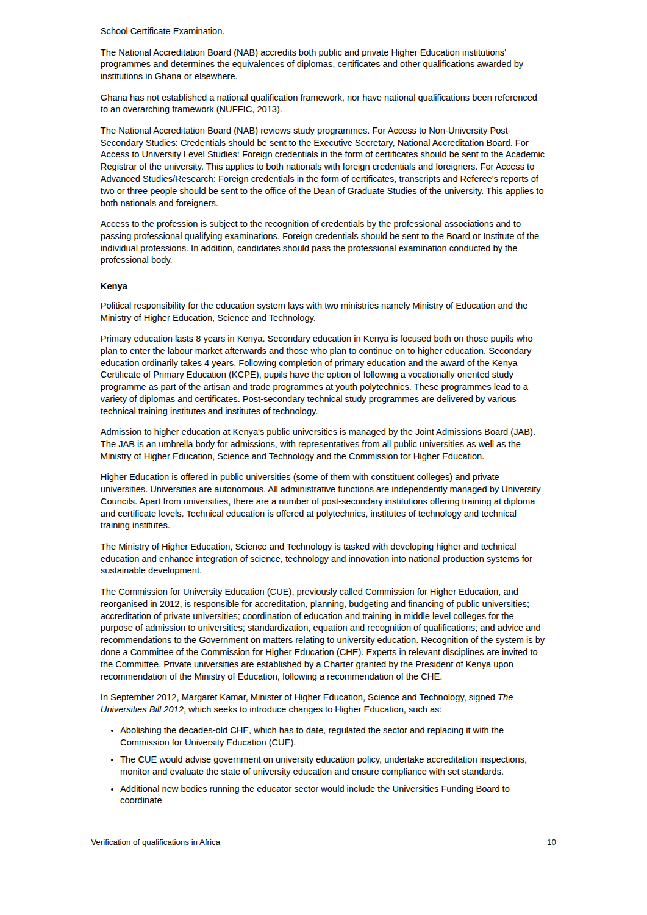School Certificate Examination.
The National Accreditation Board (NAB) accredits both public and private Higher Education institutions' programmes and determines the equivalences of diplomas, certificates and other qualifications awarded by institutions in Ghana or elsewhere.
Ghana has not established a national qualification framework, nor have national qualifications been referenced to an overarching framework (NUFFIC, 2013).
The National Accreditation Board (NAB) reviews study programmes. For Access to Non-University Post-Secondary Studies: Credentials should be sent to the Executive Secretary, National Accreditation Board. For Access to University Level Studies: Foreign credentials in the form of certificates should be sent to the Academic Registrar of the university. This applies to both nationals with foreign credentials and foreigners. For Access to Advanced Studies/Research: Foreign credentials in the form of certificates, transcripts and Referee's reports of two or three people should be sent to the office of the Dean of Graduate Studies of the university. This applies to both nationals and foreigners.
Access to the profession is subject to the recognition of credentials by the professional associations and to passing professional qualifying examinations. Foreign credentials should be sent to the Board or Institute of the individual professions. In addition, candidates should pass the professional examination conducted by the professional body.
Kenya
Political responsibility for the education system lays with two ministries namely Ministry of Education and the Ministry of Higher Education, Science and Technology.
Primary education lasts 8 years in Kenya. Secondary education in Kenya is focused both on those pupils who plan to enter the labour market afterwards and those who plan to continue on to higher education. Secondary education ordinarily takes 4 years. Following completion of primary education and the award of the Kenya Certificate of Primary Education (KCPE), pupils have the option of following a vocationally oriented study programme as part of the artisan and trade programmes at youth polytechnics. These programmes lead to a variety of diplomas and certificates. Post-secondary technical study programmes are delivered by various technical training institutes and institutes of technology.
Admission to higher education at Kenya's public universities is managed by the Joint Admissions Board (JAB). The JAB is an umbrella body for admissions, with representatives from all public universities as well as the Ministry of Higher Education, Science and Technology and the Commission for Higher Education.
Higher Education is offered in public universities (some of them with constituent colleges) and private universities. Universities are autonomous. All administrative functions are independently managed by University Councils. Apart from universities, there are a number of post-secondary institutions offering training at diploma and certificate levels. Technical education is offered at polytechnics, institutes of technology and technical training institutes.
The Ministry of Higher Education, Science and Technology is tasked with developing higher and technical education and enhance integration of science, technology and innovation into national production systems for sustainable development.
The Commission for University Education (CUE), previously called Commission for Higher Education, and reorganised in 2012, is responsible for accreditation, planning, budgeting and financing of public universities; accreditation of private universities; coordination of education and training in middle level colleges for the purpose of admission to universities; standardization, equation and recognition of qualifications; and advice and recommendations to the Government on matters relating to university education. Recognition of the system is by done a Committee of the Commission for Higher Education (CHE). Experts in relevant disciplines are invited to the Committee. Private universities are established by a Charter granted by the President of Kenya upon recommendation of the Ministry of Education, following a recommendation of the CHE.
In September 2012, Margaret Kamar, Minister of Higher Education, Science and Technology, signed The Universities Bill 2012, which seeks to introduce changes to Higher Education, such as:
Abolishing the decades-old CHE, which has to date, regulated the sector and replacing it with the Commission for University Education (CUE).
The CUE would advise government on university education policy, undertake accreditation inspections, monitor and evaluate the state of university education and ensure compliance with set standards.
Additional new bodies running the educator sector would include the Universities Funding Board to coordinate
Verification of qualifications in Africa 10